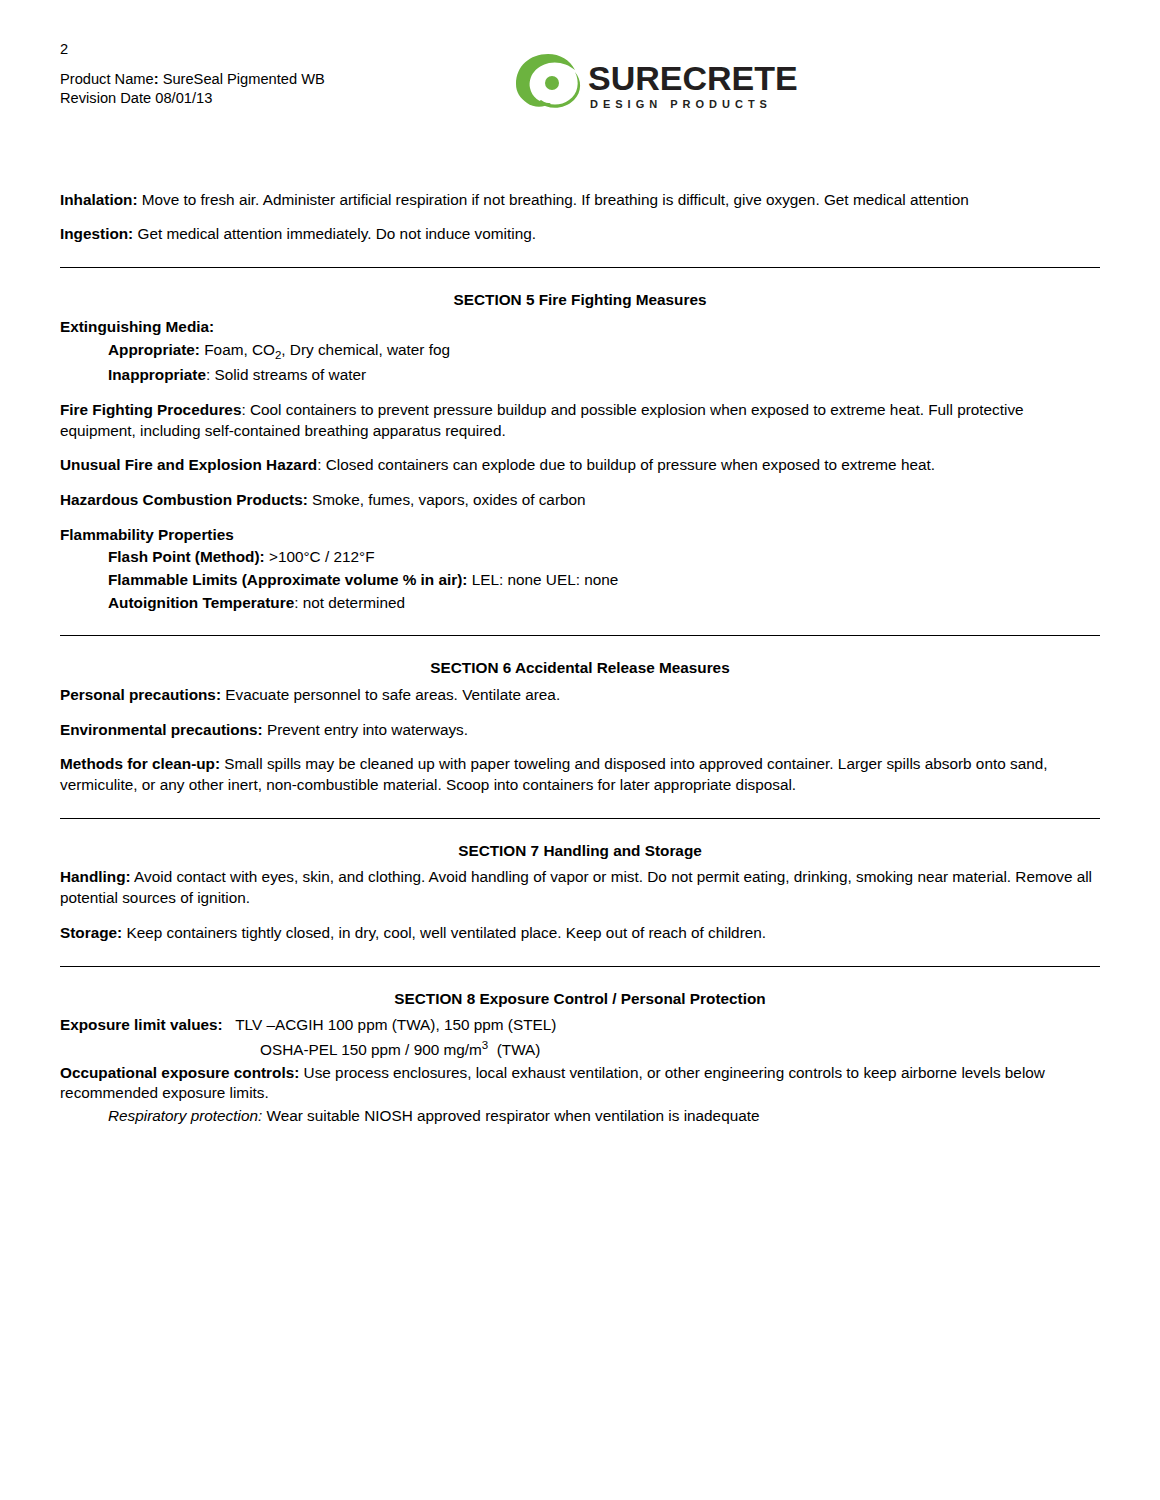2
Product Name: SureSeal Pigmented WB
Revision Date 08/01/13
SURECRETE DESIGN PRODUCTS
Inhalation: Move to fresh air. Administer artificial respiration if not breathing. If breathing is difficult, give oxygen. Get medical attention
Ingestion: Get medical attention immediately. Do not induce vomiting.
SECTION 5 Fire Fighting Measures
Extinguishing Media:
Appropriate: Foam, CO2, Dry chemical, water fog
Inappropriate: Solid streams of water
Fire Fighting Procedures: Cool containers to prevent pressure buildup and possible explosion when exposed to extreme heat. Full protective equipment, including self-contained breathing apparatus required.
Unusual Fire and Explosion Hazard: Closed containers can explode due to buildup of pressure when exposed to extreme heat.
Hazardous Combustion Products: Smoke, fumes, vapors, oxides of carbon
Flammability Properties
Flash Point (Method): >100°C / 212°F
Flammable Limits (Approximate volume % in air): LEL: none UEL: none
Autoignition Temperature: not determined
SECTION 6 Accidental Release Measures
Personal precautions: Evacuate personnel to safe areas. Ventilate area.
Environmental precautions: Prevent entry into waterways.
Methods for clean-up: Small spills may be cleaned up with paper toweling and disposed into approved container. Larger spills absorb onto sand, vermiculite, or any other inert, non-combustible material. Scoop into containers for later appropriate disposal.
SECTION 7 Handling and Storage
Handling: Avoid contact with eyes, skin, and clothing. Avoid handling of vapor or mist. Do not permit eating, drinking, smoking near material. Remove all potential sources of ignition.
Storage: Keep containers tightly closed, in dry, cool, well ventilated place. Keep out of reach of children.
SECTION 8 Exposure Control / Personal Protection
Exposure limit values: TLV –ACGIH 100 ppm (TWA), 150 ppm (STEL)
OSHA-PEL 150 ppm / 900 mg/m3 (TWA)
Occupational exposure controls: Use process enclosures, local exhaust ventilation, or other engineering controls to keep airborne levels below recommended exposure limits.
Respiratory protection: Wear suitable NIOSH approved respirator when ventilation is inadequate